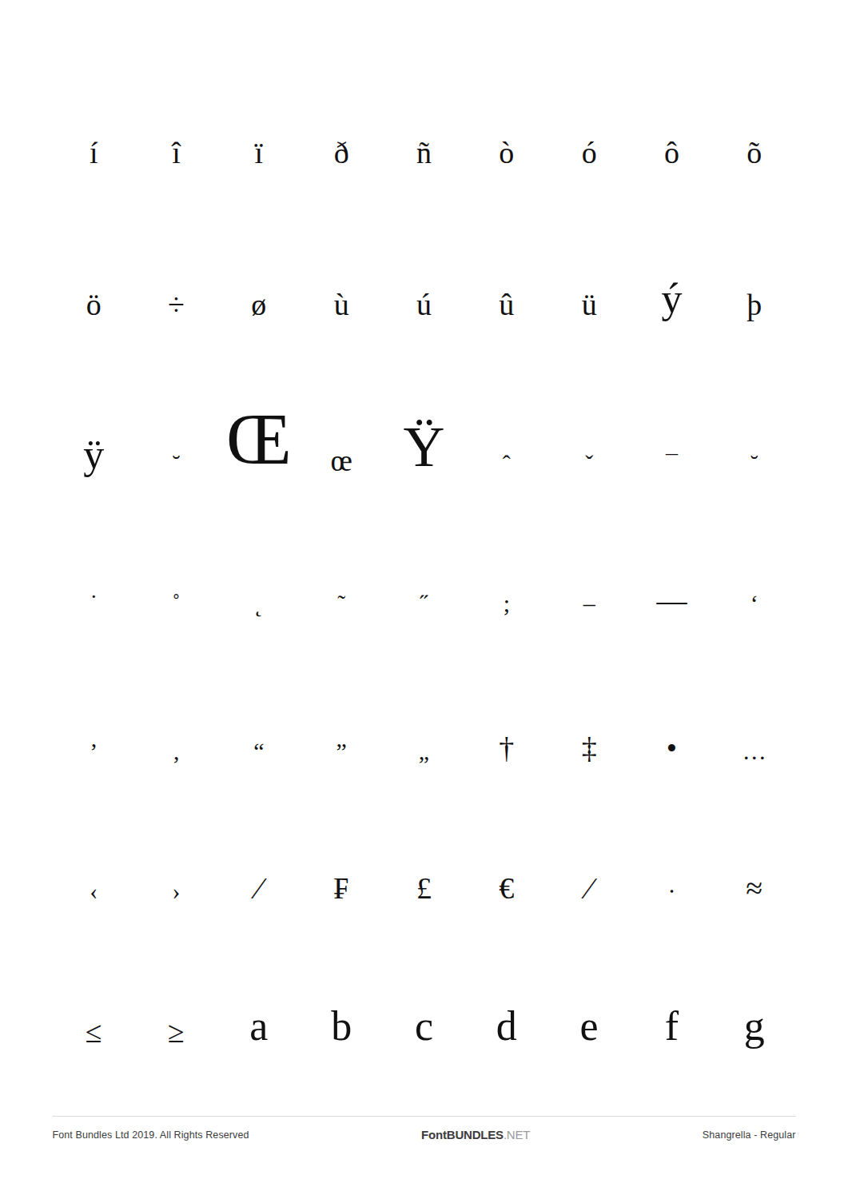í
î
ï
ð
ñ
ò
ó
ô
õ
ö
÷
ø
ù
ú
û
ü
ý
þ
ÿ
˘
Œ
œ
Ÿ
ˆ
ˇ
¯
˘
˙
˚
˛
˜
˝
;
–
—
‘
’
‚
“
”
„
†
‡
•
…
‹
›
⁄
₣
£
€
∕
∙
≈
≤
≥
a
b
c
d
e
f
g
Font Bundles Ltd 2019. All Rights Reserved
FontBUNDLES.NET
Shangrella - Regular